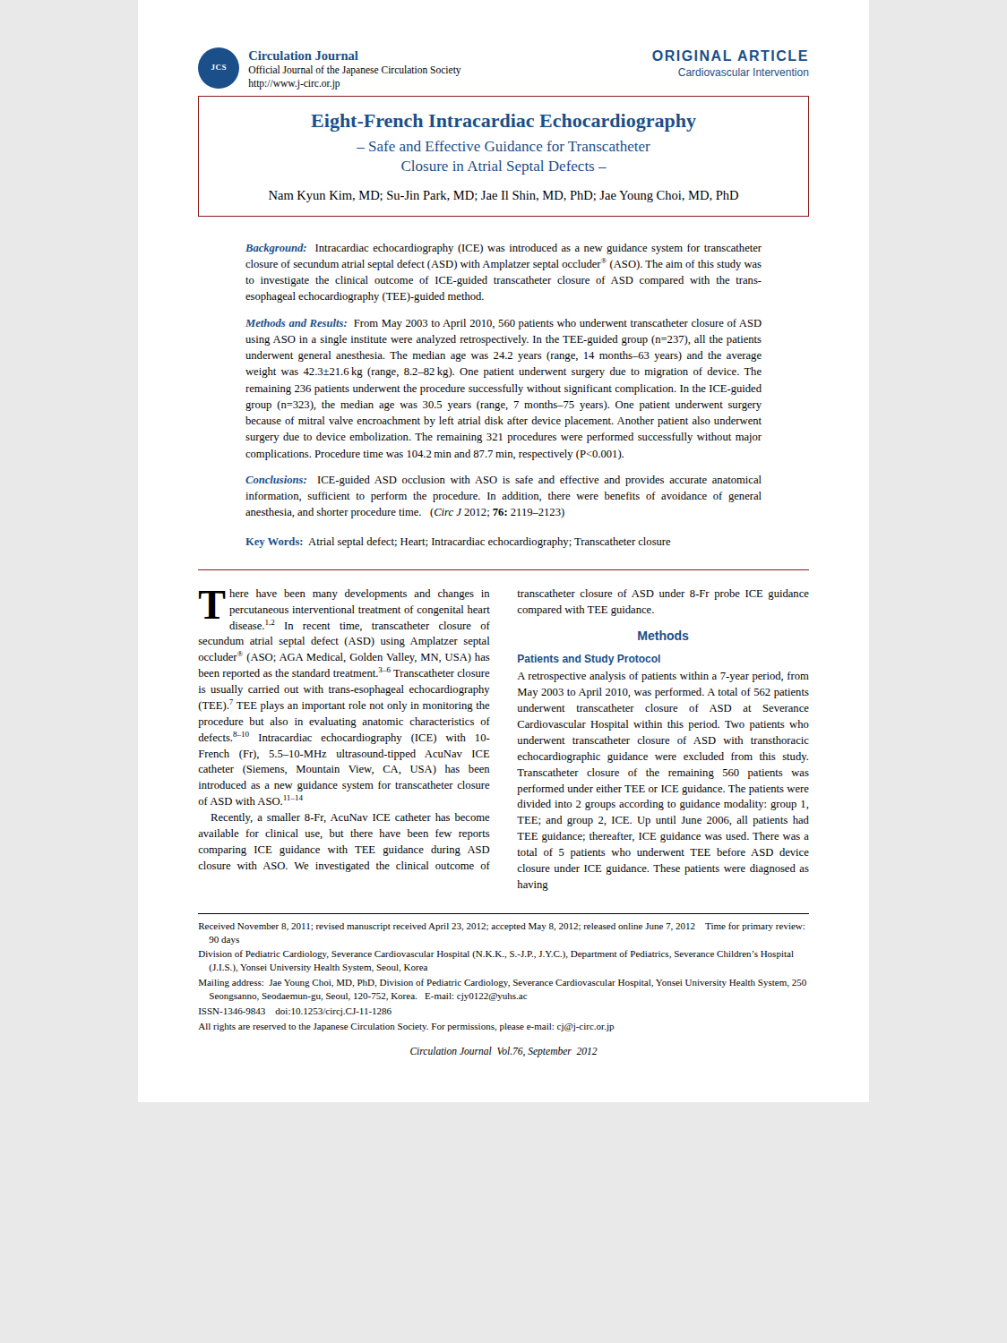JCS
Circulation Journal
Official Journal of the Japanese Circulation Society
http://www.j-circ.or.jp
ORIGINAL ARTICLE
Cardiovascular Intervention
Eight-French Intracardiac Echocardiography
– Safe and Effective Guidance for Transcatheter
Closure in Atrial Septal Defects –
Nam Kyun Kim, MD; Su-Jin Park, MD; Jae Il Shin, MD, PhD; Jae Young Choi, MD, PhD
Background: Intracardiac echocardiography (ICE) was introduced as a new guidance system for transcatheter closure of secundum atrial septal defect (ASD) with Amplatzer septal occluder® (ASO). The aim of this study was to investigate the clinical outcome of ICE-guided transcatheter closure of ASD compared with the trans-esophageal echocardiography (TEE)-guided method.
Methods and Results: From May 2003 to April 2010, 560 patients who underwent transcatheter closure of ASD using ASO in a single institute were analyzed retrospectively. In the TEE-guided group (n=237), all the patients underwent general anesthesia. The median age was 24.2 years (range, 14 months–63 years) and the average weight was 42.3±21.6 kg (range, 8.2–82 kg). One patient underwent surgery due to migration of device. The remaining 236 patients underwent the procedure successfully without significant complication. In the ICE-guided group (n=323), the median age was 30.5 years (range, 7 months–75 years). One patient underwent surgery because of mitral valve encroachment by left atrial disk after device placement. Another patient also underwent surgery due to device embolization. The remaining 321 procedures were performed successfully without major complications. Procedure time was 104.2 min and 87.7 min, respectively (P<0.001).
Conclusions: ICE-guided ASD occlusion with ASO is safe and effective and provides accurate anatomical information, sufficient to perform the procedure. In addition, there were benefits of avoidance of general anesthesia, and shorter procedure time. (Circ J 2012; 76: 2119–2123)
Key Words: Atrial septal defect; Heart; Intracardiac echocardiography; Transcatheter closure
There have been many developments and changes in percutaneous interventional treatment of congenital heart disease.1,2 In recent time, transcatheter closure of secundum atrial septal defect (ASD) using Amplatzer septal occluder® (ASO; AGA Medical, Golden Valley, MN, USA) has been reported as the standard treatment.3–6 Transcatheter closure is usually carried out with trans-esophageal echocardiography (TEE).7 TEE plays an important role not only in monitoring the procedure but also in evaluating anatomic characteristics of defects.8–10 Intracardiac echocardiography (ICE) with 10-French (Fr), 5.5–10-MHz ultrasound-tipped AcuNav ICE catheter (Siemens, Mountain View, CA, USA) has been introduced as a new guidance system for transcatheter closure of ASD with ASO.11–14
Recently, a smaller 8-Fr, AcuNav ICE catheter has become available for clinical use, but there have been few reports comparing ICE guidance with TEE guidance during ASD closure with ASO. We investigated the clinical outcome of transcatheter closure of ASD under 8-Fr probe ICE guidance compared with TEE guidance.
Methods
Patients and Study Protocol
A retrospective analysis of patients within a 7-year period, from May 2003 to April 2010, was performed. A total of 562 patients underwent transcatheter closure of ASD at Severance Cardiovascular Hospital within this period. Two patients who underwent transcatheter closure of ASD with transthoracic echocardiographic guidance were excluded from this study. Transcatheter closure of the remaining 560 patients was performed under either TEE or ICE guidance. The patients were divided into 2 groups according to guidance modality: group 1, TEE; and group 2, ICE. Up until June 2006, all patients had TEE guidance; thereafter, ICE guidance was used. There was a total of 5 patients who underwent TEE before ASD device closure under ICE guidance. These patients were diagnosed as having
Received November 8, 2011; revised manuscript received April 23, 2012; accepted May 8, 2012; released online June 7, 2012 Time for primary review: 90 days
Division of Pediatric Cardiology, Severance Cardiovascular Hospital (N.K.K., S.-J.P., J.Y.C.), Department of Pediatrics, Severance Children’s Hospital (J.I.S.), Yonsei University Health System, Seoul, Korea
Mailing address: Jae Young Choi, MD, PhD, Division of Pediatric Cardiology, Severance Cardiovascular Hospital, Yonsei University Health System, 250 Seongsanno, Seodaemun-gu, Seoul, 120-752, Korea. E-mail: cjy0122@yuhs.ac
ISSN-1346-9843 doi:10.1253/circj.CJ-11-1286
All rights are reserved to the Japanese Circulation Society. For permissions, please e-mail: cj@j-circ.or.jp
Circulation Journal Vol.76, September 2012